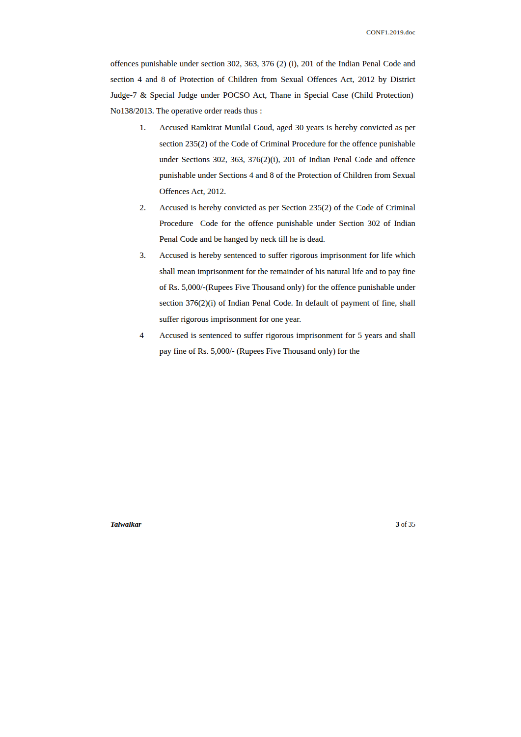CONF1.2019.doc
offences punishable under section 302, 363, 376 (2) (i), 201 of the Indian Penal Code and section 4 and 8 of Protection of Children from Sexual Offences Act, 2012 by District Judge-7 & Special Judge under POCSO Act, Thane in Special Case (Child Protection) No138/2013. The operative order reads thus :
1. Accused Ramkirat Munilal Goud, aged 30 years is hereby convicted as per section 235(2) of the Code of Criminal Procedure for the offence punishable under Sections 302, 363, 376(2)(i), 201 of Indian Penal Code and offence punishable under Sections 4 and 8 of the Protection of Children from Sexual Offences Act, 2012.
2. Accused is hereby convicted as per Section 235(2) of the Code of Criminal Procedure Code for the offence punishable under Section 302 of Indian Penal Code and be hanged by neck till he is dead.
3. Accused is hereby sentenced to suffer rigorous imprisonment for life which shall mean imprisonment for the remainder of his natural life and to pay fine of Rs. 5,000/-(Rupees Five Thousand only) for the offence punishable under section 376(2)(i) of Indian Penal Code. In default of payment of fine, shall suffer rigorous imprisonment for one year.
4 Accused is sentenced to suffer rigorous imprisonment for 5 years and shall pay fine of Rs. 5,000/- (Rupees Five Thousand only) for the
Talwalkar 3 of 35